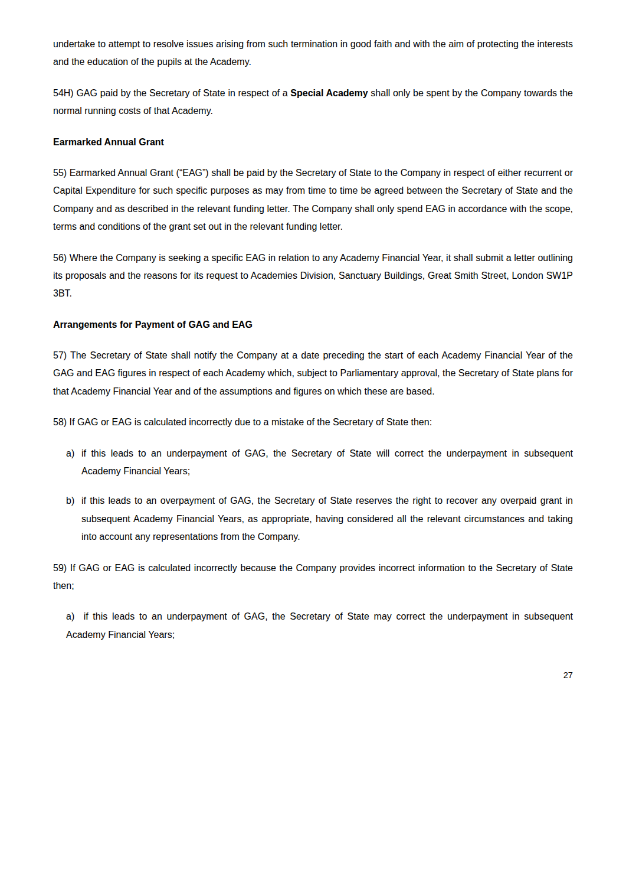undertake to attempt to resolve issues arising from such termination in good faith and with the aim of protecting the interests and the education of the pupils at the Academy.
54H) GAG paid by the Secretary of State in respect of a Special Academy shall only be spent by the Company towards the normal running costs of that Academy.
Earmarked Annual Grant
55) Earmarked Annual Grant (“EAG”) shall be paid by the Secretary of State to the Company in respect of either recurrent or Capital Expenditure for such specific purposes as may from time to time be agreed between the Secretary of State and the Company and as described in the relevant funding letter. The Company shall only spend EAG in accordance with the scope, terms and conditions of the grant set out in the relevant funding letter.
56) Where the Company is seeking a specific EAG in relation to any Academy Financial Year, it shall submit a letter outlining its proposals and the reasons for its request to Academies Division, Sanctuary Buildings, Great Smith Street, London SW1P 3BT.
Arrangements for Payment of GAG and EAG
57) The Secretary of State shall notify the Company at a date preceding the start of each Academy Financial Year of the GAG and EAG figures in respect of each Academy which, subject to Parliamentary approval, the Secretary of State plans for that Academy Financial Year and of the assumptions and figures on which these are based.
58) If GAG or EAG is calculated incorrectly due to a mistake of the Secretary of State then:
a) if this leads to an underpayment of GAG, the Secretary of State will correct the underpayment in subsequent Academy Financial Years;
b) if this leads to an overpayment of GAG, the Secretary of State reserves the right to recover any overpaid grant in subsequent Academy Financial Years, as appropriate, having considered all the relevant circumstances and taking into account any representations from the Company.
59) If GAG or EAG is calculated incorrectly because the Company provides incorrect information to the Secretary of State then;
a) if this leads to an underpayment of GAG, the Secretary of State may correct the underpayment in subsequent Academy Financial Years;
27